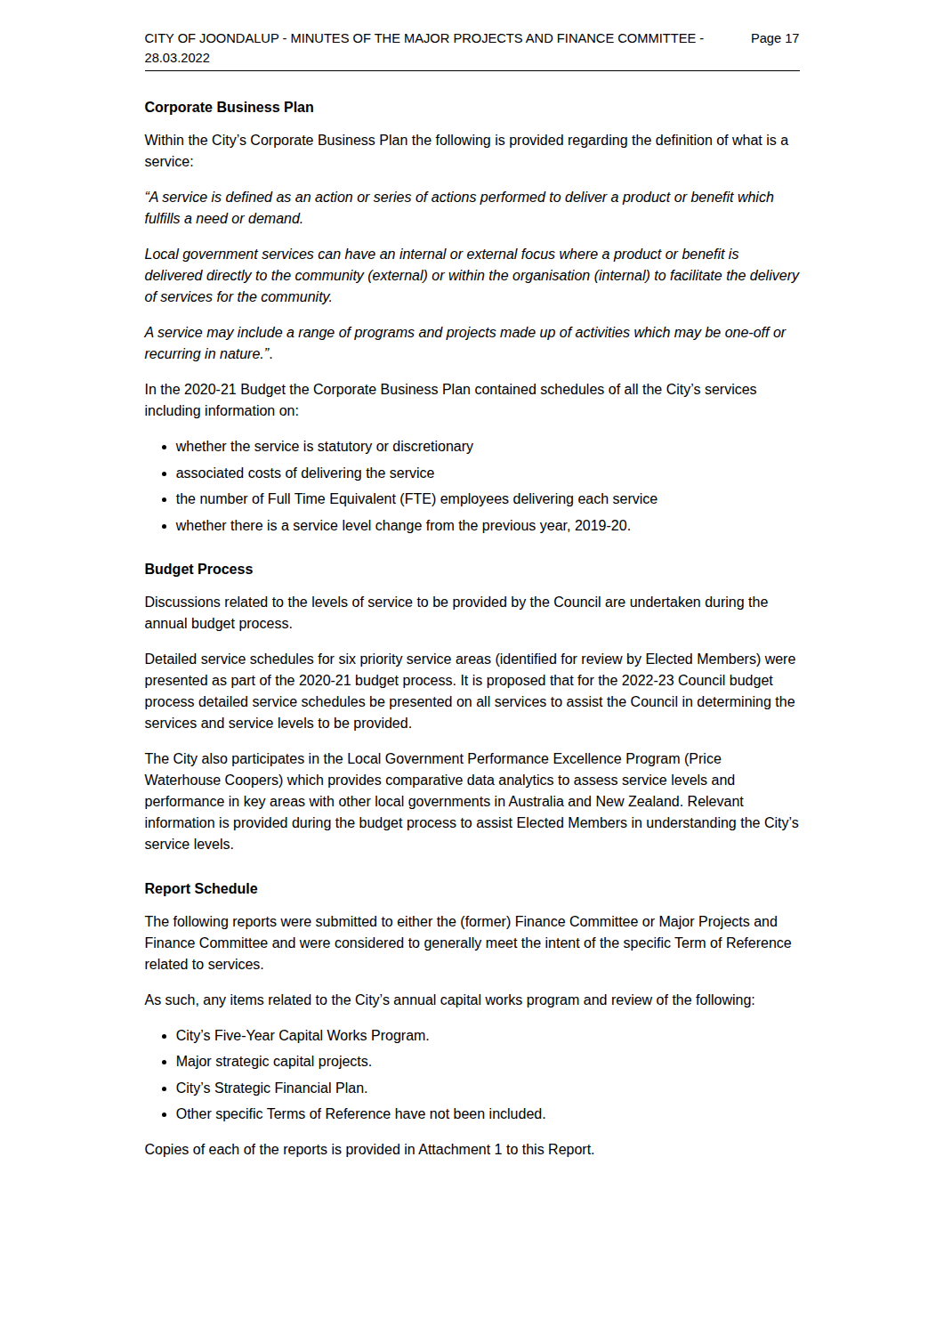CITY OF JOONDALUP - MINUTES OF THE MAJOR PROJECTS AND FINANCE COMMITTEE - 28.03.2022 Page 17
Corporate Business Plan
Within the City’s Corporate Business Plan the following is provided regarding the definition of what is a service:
“A service is defined as an action or series of actions performed to deliver a product or benefit which fulfills a need or demand.
Local government services can have an internal or external focus where a product or benefit is delivered directly to the community (external) or within the organisation (internal) to facilitate the delivery of services for the community.
A service may include a range of programs and projects made up of activities which may be one-off or recurring in nature.”.
In the 2020-21 Budget the Corporate Business Plan contained schedules of all the City’s services including information on:
whether the service is statutory or discretionary
associated costs of delivering the service
the number of Full Time Equivalent (FTE) employees delivering each service
whether there is a service level change from the previous year, 2019-20.
Budget Process
Discussions related to the levels of service to be provided by the Council are undertaken during the annual budget process.
Detailed service schedules for six priority service areas (identified for review by Elected Members) were presented as part of the 2020-21 budget process. It is proposed that for the 2022-23 Council budget process detailed service schedules be presented on all services to assist the Council in determining the services and service levels to be provided.
The City also participates in the Local Government Performance Excellence Program (Price Waterhouse Coopers) which provides comparative data analytics to assess service levels and performance in key areas with other local governments in Australia and New Zealand. Relevant information is provided during the budget process to assist Elected Members in understanding the City’s service levels.
Report Schedule
The following reports were submitted to either the (former) Finance Committee or Major Projects and Finance Committee and were considered to generally meet the intent of the specific Term of Reference related to services.
As such, any items related to the City’s annual capital works program and review of the following:
City’s Five-Year Capital Works Program.
Major strategic capital projects.
City’s Strategic Financial Plan.
Other specific Terms of Reference have not been included.
Copies of each of the reports is provided in Attachment 1 to this Report.